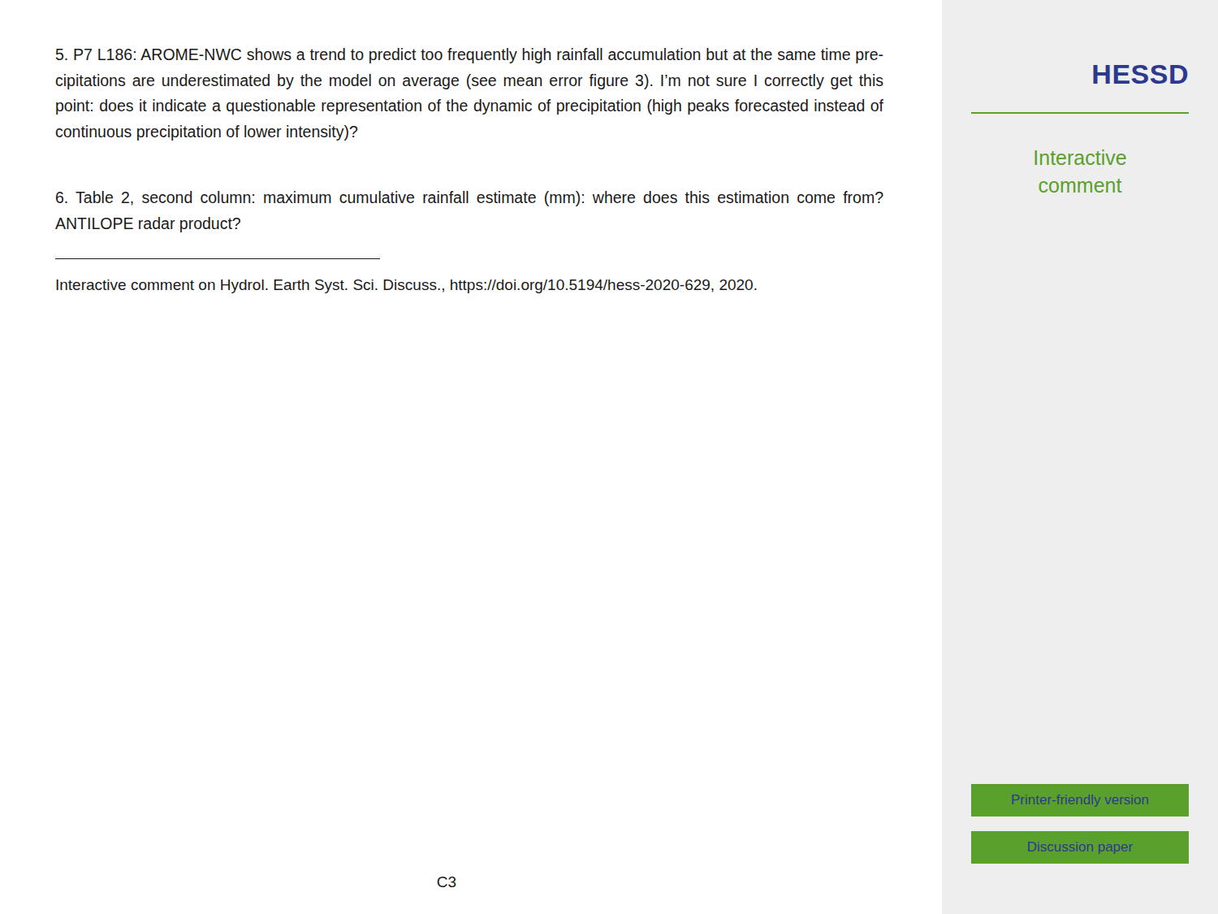5. P7 L186: AROME-NWC shows a trend to predict too frequently high rainfall accumulation but at the same time precipitations are underestimated by the model on average (see mean error figure 3). I’m not sure I correctly get this point: does it indicate a questionable representation of the dynamic of precipitation (high peaks forecasted instead of continuous precipitation of lower intensity)?
6. Table 2, second column: maximum cumulative rainfall estimate (mm): where does this estimation come from? ANTILOPE radar product?
Interactive comment on Hydrol. Earth Syst. Sci. Discuss., https://doi.org/10.5194/hess-2020-629, 2020.
C3
HESSD
Interactive
comment
Printer-friendly version Discussion paper